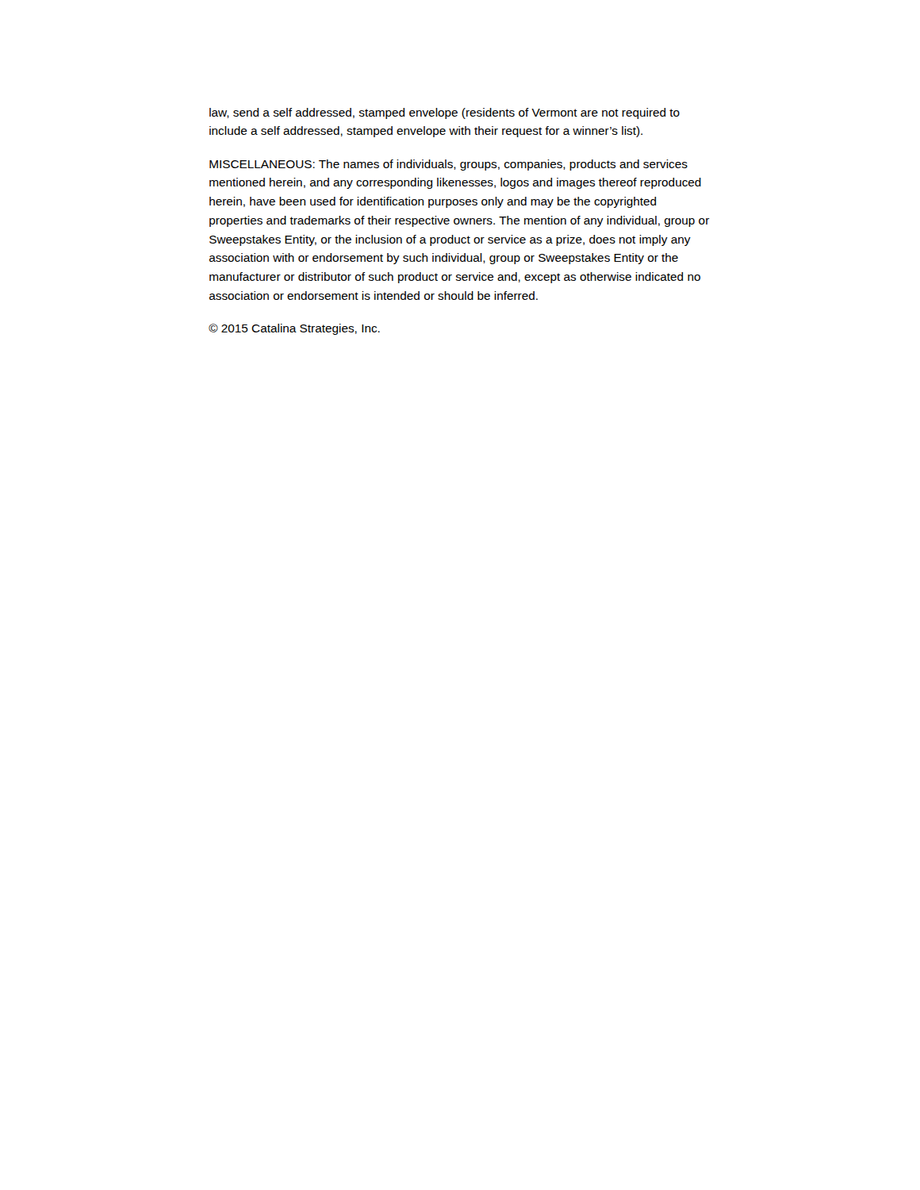law, send a self addressed, stamped envelope (residents of Vermont are not required to include a self addressed, stamped envelope with their request for a winner’s list).
MISCELLANEOUS: The names of individuals, groups, companies, products and services mentioned herein, and any corresponding likenesses, logos and images thereof reproduced herein, have been used for identification purposes only and may be the copyrighted properties and trademarks of their respective owners. The mention of any individual, group or Sweepstakes Entity, or the inclusion of a product or service as a prize, does not imply any association with or endorsement by such individual, group or Sweepstakes Entity or the manufacturer or distributor of such product or service and, except as otherwise indicated no association or endorsement is intended or should be inferred.
© 2015 Catalina Strategies, Inc.